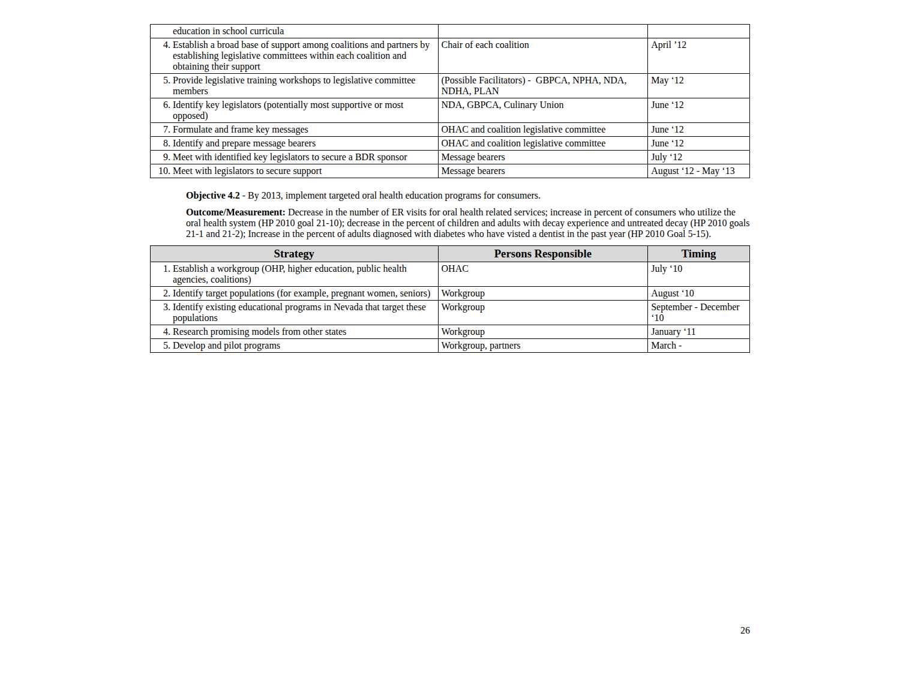| education in school curricula | | |
| 4. Establish a broad base of support among coalitions and partners by establishing legislative committees within each coalition and obtaining their support | Chair of each coalition | April ’12 |
| 5. Provide legislative training workshops to legislative committee members | (Possible Facilitators) - GBPCA, NPHA, NDA, NDHA, PLAN | May ‘12 |
| 6. Identify key legislators (potentially most supportive or most opposed) | NDA, GBPCA, Culinary Union | June ‘12 |
| 7. Formulate and frame key messages | OHAC and coalition legislative committee | June ‘12 |
| 8. Identify and prepare message bearers | OHAC and coalition legislative committee | June ‘12 |
| 9. Meet with identified key legislators to secure a BDR sponsor | Message bearers | July ‘12 |
| 10. Meet with legislators to secure support | Message bearers | August ‘12 - May ‘13 |
Objective 4.2 - By 2013, implement targeted oral health education programs for consumers.
Outcome/Measurement: Decrease in the number of ER visits for oral health related services; increase in percent of consumers who utilize the oral health system (HP 2010 goal 21-10); decrease in the percent of children and adults with decay experience and untreated decay (HP 2010 goals 21-1 and 21-2); Increase in the percent of adults diagnosed with diabetes who have visted a dentist in the past year (HP 2010 Goal 5-15).
| Strategy | Persons Responsible | Timing |
| --- | --- | --- |
| 1. Establish a workgroup (OHP, higher education, public health agencies, coalitions) | OHAC | July ‘10 |
| 2. Identify target populations (for example, pregnant women, seniors) | Workgroup | August ‘10 |
| 3. Identify existing educational programs in Nevada that target these populations | Workgroup | September - December ‘10 |
| 4. Research promising models from other states | Workgroup | January ‘11 |
| 5. Develop and pilot programs | Workgroup, partners | March - |
26